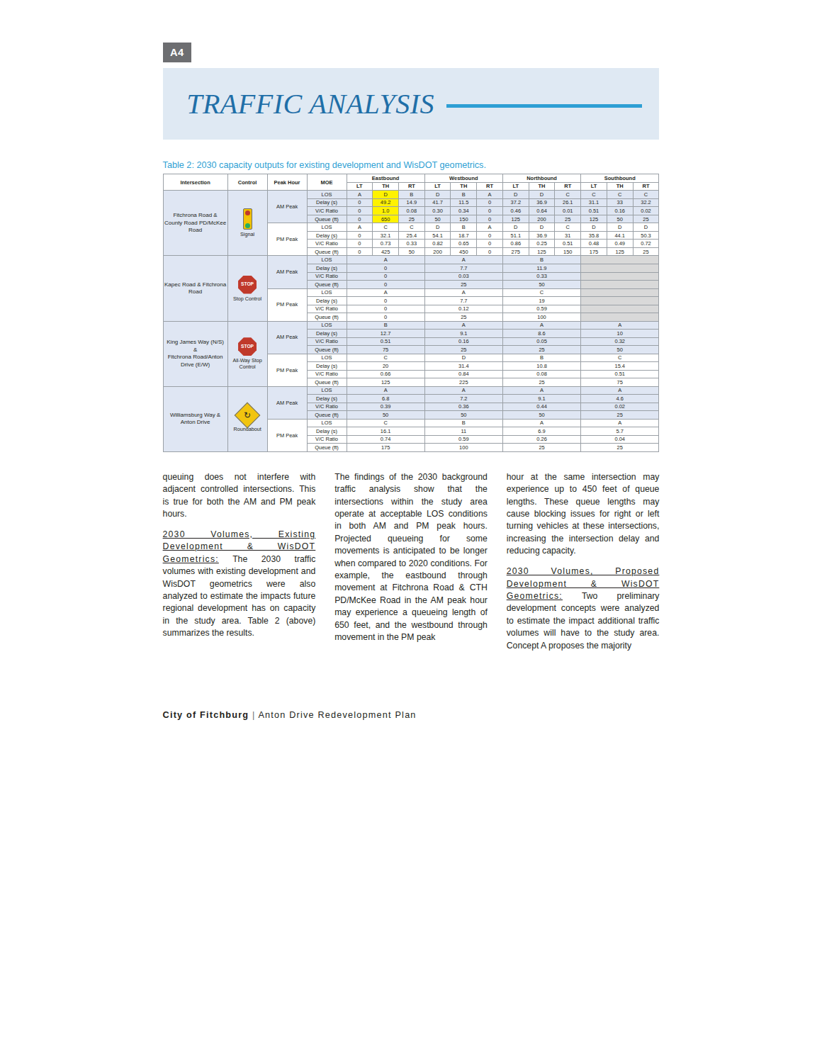A4
TRAFFIC ANALYSIS
Table 2: 2030 capacity outputs for existing development and WisDOT geometrics.
| Intersection | Control | Peak Hour | MOE | Eastbound | Westbound | Northbound | Southbound |
| --- | --- | --- | --- | --- | --- | --- | --- |
| LT | TH | RT | LT | TH | RT | LT | TH | RT | LT | TH | RT |
| Fitchrona Road & County Road PD/McKee Road | Signal | AM Peak | LOS | A | D | B | D | B | A | D | D | C | C | C | C |
| Delay (s) | 0 | 49.2 | 14.9 | 41.7 | 11.5 | 0 | 37.2 | 36.9 | 26.1 | 31.1 | 33 | 32.2 |
| V/C Ratio | 0 | 1.0 | 0.08 | 0.30 | 0.34 | 0 | 0.46 | 0.64 | 0.01 | 0.51 | 0.16 | 0.02 |
| Queue (ft) | 0 | 650 | 25 | 50 | 150 | 0 | 125 | 200 | 25 | 125 | 50 | 25 |
| PM Peak | LOS | A | C | C | D | B | A | D | D | C | D | D | D |
| Delay (s) | 0 | 32.1 | 25.4 | 54.1 | 18.7 | 0 | 51.1 | 36.9 | 31 | 35.8 | 44.1 | 50.3 |
| V/C Ratio | 0 | 0.73 | 0.33 | 0.82 | 0.65 | 0 | 0.86 | 0.25 | 0.51 | 0.48 | 0.49 | 0.72 |
| Queue (ft) | 0 | 425 | 50 | 200 | 450 | 0 | 275 | 125 | 150 | 175 | 125 | 25 |
| Kapec Road & Fitchrona Road | STOP Stop Control | AM Peak | LOS | A | A | B | |
| Delay (s) | 0 | 7.7 | 11.9 | |
| V/C Ratio | 0 | 0.03 | 0.33 | |
| Queue (ft) | 0 | 25 | 50 | |
| PM Peak | LOS | A | A | C | |
| Delay (s) | 0 | 7.7 | 19 | |
| V/C Ratio | 0 | 0.12 | 0.59 | |
| Queue (ft) | 0 | 25 | 100 | |
| King James Way (N/S) & Fitchrona Road/Anton Drive (E/W) | STOP All-Way Stop Control | AM Peak | LOS | B | A | A | A |
| Delay (s) | 12.7 | 9.1 | 8.6 | 10 |
| V/C Ratio | 0.51 | 0.16 | 0.05 | 0.32 |
| Queue (ft) | 75 | 25 | 25 | 50 |
| PM Peak | LOS | C | D | B | C |
| Delay (s) | 20 | 31.4 | 10.8 | 15.4 |
| V/C Ratio | 0.66 | 0.84 | 0.08 | 0.51 |
| Queue (ft) | 125 | 225 | 25 | 75 |
| Williamsburg Way & Anton Drive | ↻ Roundabout | AM Peak | LOS | A | A | A | A |
| Delay (s) | 6.8 | 7.2 | 9.1 | 4.6 |
| V/C Ratio | 0.39 | 0.36 | 0.44 | 0.02 |
| Queue (ft) | 50 | 50 | 50 | 25 |
| PM Peak | LOS | C | B | A | A |
| Delay (s) | 16.1 | 11 | 6.9 | 5.7 |
| V/C Ratio | 0.74 | 0.59 | 0.26 | 0.04 |
| Queue (ft) | 175 | 100 | 25 | 25 |
queuing does not interfere with adjacent controlled intersections. This is true for both the AM and PM peak hours.
2030 Volumes, Existing Development & WisDOT Geometrics: The 2030 traffic volumes with existing development and WisDOT geometrics were also analyzed to estimate the impacts future regional development has on capacity in the study area. Table 2 (above) summarizes the results.
The findings of the 2030 background traffic analysis show that the intersections within the study area operate at acceptable LOS conditions in both AM and PM peak hours. Projected queueing for some movements is anticipated to be longer when compared to 2020 conditions. For example, the eastbound through movement at Fitchrona Road & CTH PD/McKee Road in the AM peak hour may experience a queueing length of 650 feet, and the westbound through movement in the PM peak
hour at the same intersection may experience up to 450 feet of queue lengths. These queue lengths may cause blocking issues for right or left turning vehicles at these intersections, increasing the intersection delay and reducing capacity.
2030 Volumes, Proposed Development & WisDOT Geometrics: Two preliminary development concepts were analyzed to estimate the impact additional traffic volumes will have to the study area. Concept A proposes the majority
City of Fitchburg | Anton Drive Redevelopment Plan